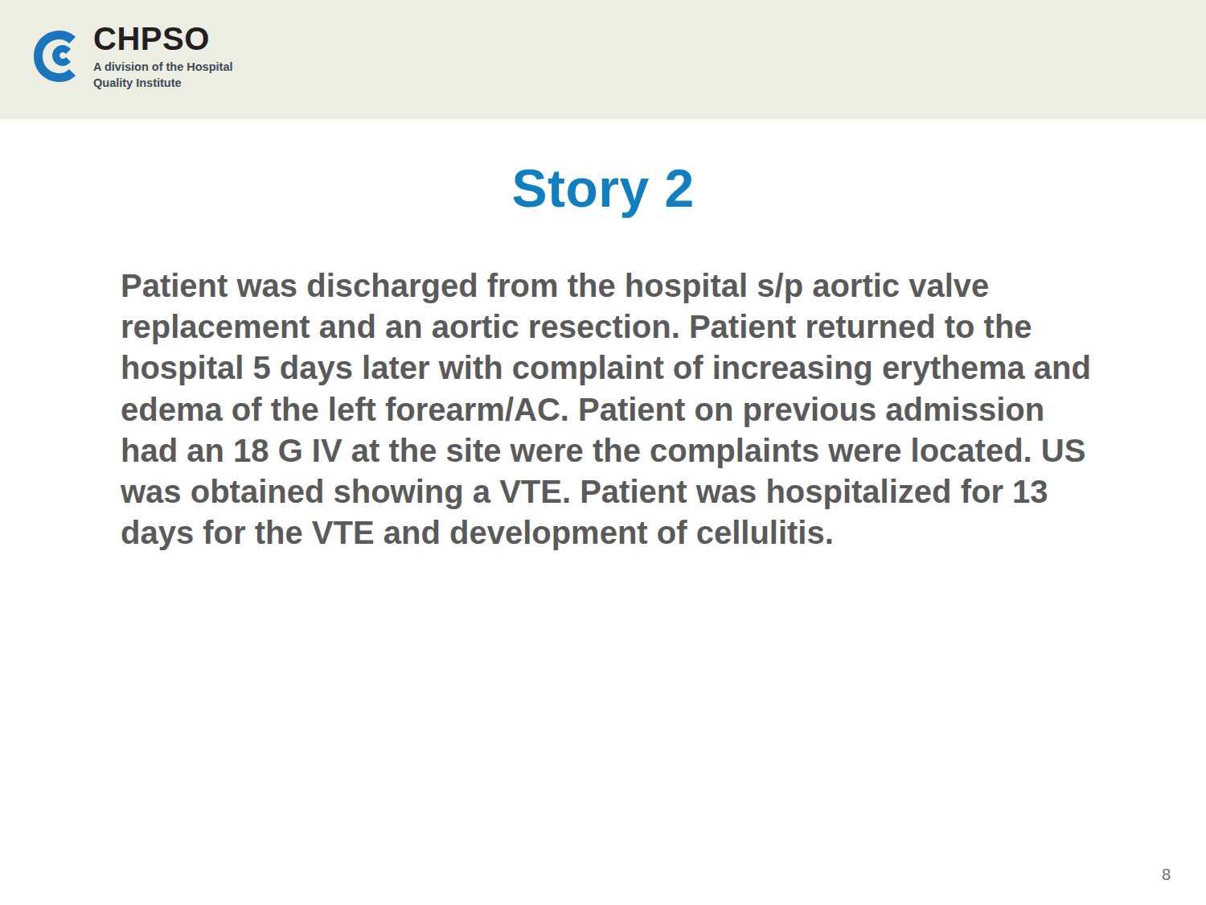CHPSO
A division of the Hospital
Quality Institute
Story 2
Patient was discharged from the hospital s/p aortic valve replacement and an aortic resection. Patient returned to the hospital 5 days later with complaint of increasing erythema and edema of the left forearm/AC. Patient on previous admission had an 18 G IV at the site were the complaints were located. US was obtained showing a VTE. Patient was hospitalized for 13 days for the VTE and development of cellulitis.
8